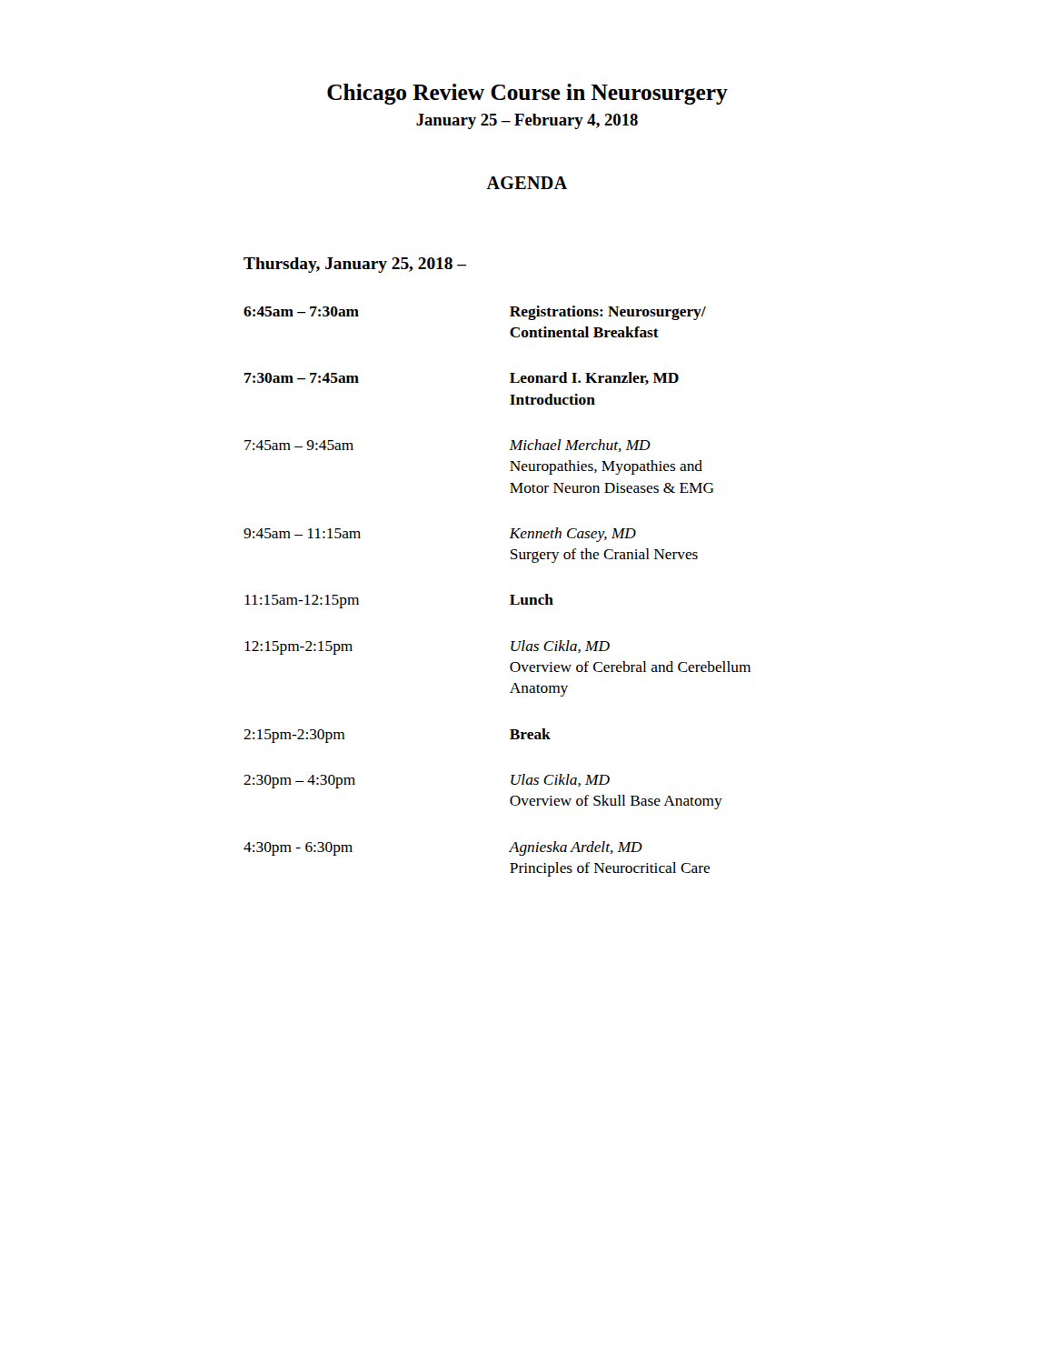Chicago Review Course in Neurosurgery
January 25 – February 4, 2018
AGENDA
Thursday, January 25, 2018 –
| 6:45am – 7:30am | Registrations: Neurosurgery/ Continental Breakfast |
| 7:30am – 7:45am | Leonard I. Kranzler, MD Introduction |
| 7:45am – 9:45am | Michael Merchut, MD Neuropathies, Myopathies and Motor Neuron Diseases & EMG |
| 9:45am – 11:15am | Kenneth Casey, MD Surgery of the Cranial Nerves |
| 11:15am-12:15pm | Lunch |
| 12:15pm-2:15pm | Ulas Cikla, MD Overview of Cerebral and Cerebellum Anatomy |
| 2:15pm-2:30pm | Break |
| 2:30pm – 4:30pm | Ulas Cikla, MD Overview of Skull Base Anatomy |
| 4:30pm - 6:30pm | Agnieska Ardelt, MD Principles of Neurocritical Care |